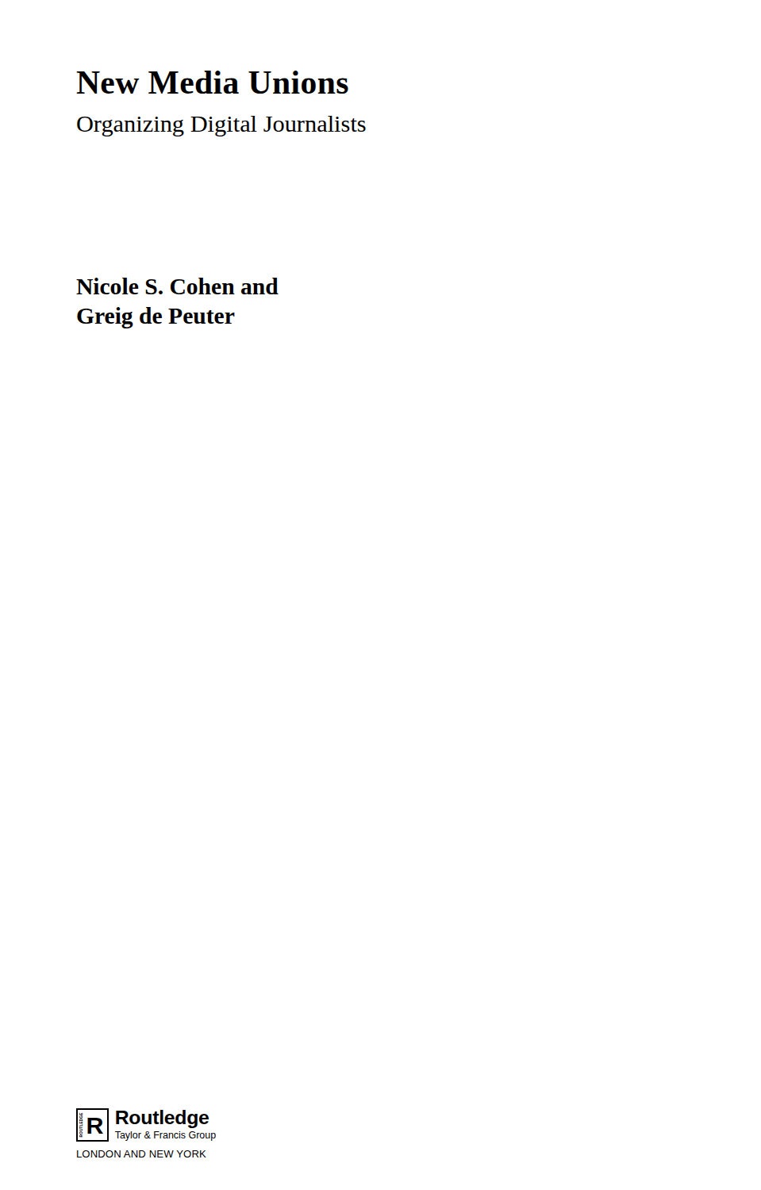New Media Unions
Organizing Digital Journalists
Nicole S. Cohen and
Greig de Peuter
ROUTLEDGE R
Routledge Taylor & Francis Group
LONDON AND NEW YORK